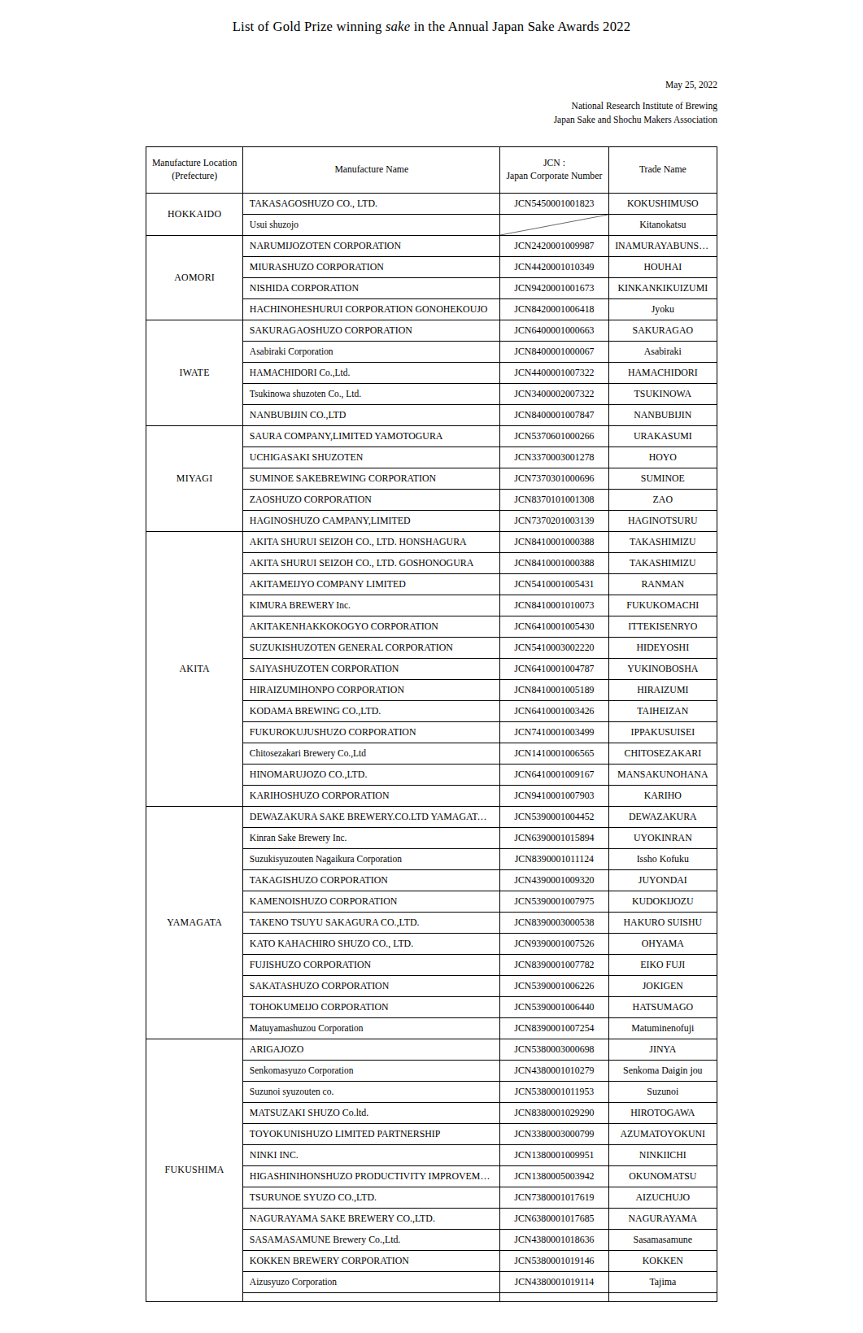List of Gold Prize winning sake in the Annual Japan Sake Awards 2022
May 25, 2022
National Research Institute of Brewing
Japan Sake and Shochu Makers Association
| Manufacture Location (Prefecture) | Manufacture Name | JCN : Japan Corporate Number | Trade Name |
| --- | --- | --- | --- |
| HOKKAIDO | TAKASAGOSHUZO CO., LTD. | JCN5450001001823 | KOKUSHIMUSO |
| Usui shuzojo | | Kitanokatsu |
| AOMORI | NARUMIJOZOTEN CORPORATION | JCN2420001009987 | INAMURAYABUNSHIROU |
| MIURASHUZO CORPORATION | JCN4420001010349 | HOUHAI |
| NISHIDA CORPORATION | JCN9420001001673 | KINKANKIKUIZUMI |
| HACHINOHESHURUI CORPORATION GONOHEKOUJO | JCN8420001006418 | Jyoku |
| IWATE | SAKURAGAOSHUZO CORPORATION | JCN6400001000663 | SAKURAGAO |
| Asabiraki Corporation | JCN8400001000067 | Asabiraki |
| HAMACHIDORI Co.,Ltd. | JCN4400001007322 | HAMACHIDORI |
| Tsukinowa shuzoten Co., Ltd. | JCN3400002007322 | TSUKINOWA |
| NANBUBIJIN CO.,LTD | JCN8400001007847 | NANBUBIJIN |
| MIYAGI | SAURA COMPANY,LIMITED YAMOTOGURA | JCN5370601000266 | URAKASUMI |
| UCHIGASAKI SHUZOTEN | JCN3370003001278 | HOYO |
| SUMINOE SAKEBREWING CORPORATION | JCN7370301000696 | SUMINOE |
| ZAOSHUZO CORPORATION | JCN8370101001308 | ZAO |
| HAGINOSHUZO CAMPANY,LIMITED | JCN7370201003139 | HAGINOTSURU |
| AKITA | AKITA SHURUI SEIZOH CO., LTD. HONSHAGURA | JCN8410001000388 | TAKASHIMIZU |
| AKITA SHURUI SEIZOH CO., LTD. GOSHONOGURA | JCN8410001000388 | TAKASHIMIZU |
| AKITAMEIJYO COMPANY LIMITED | JCN5410001005431 | RANMAN |
| KIMURA BREWERY Inc. | JCN8410001010073 | FUKUKOMACHI |
| AKITAKENHAKKOKOGYO CORPORATION | JCN6410001005430 | ITTEKISENRYO |
| SUZUKISHUZOTEN GENERAL CORPORATION | JCN5410003002220 | HIDEYOSHI |
| SAIYASHUZOTEN CORPORATION | JCN6410001004787 | YUKINOBOSHA |
| HIRAIZUMIHONPO CORPORATION | JCN8410001005189 | HIRAIZUMI |
| KODAMA BREWING CO.,LTD. | JCN6410001003426 | TAIHEIZAN |
| FUKUROKUJUSHUZO CORPORATION | JCN7410001003499 | IPPAKUSUISEI |
| Chitosezakari Brewery Co.,Ltd | JCN1410001006565 | CHITOSEZAKARI |
| HINOMARUJOZO CO.,LTD. | JCN6410001009167 | MANSAKUNOHANA |
| KARIHOSHUZO CORPORATION | JCN9410001007903 | KARIHO |
| YAMAGATA | DEWAZAKURA SAKE BREWERY.CO.LTD YAMAGATAGURA | JCN5390001004452 | DEWAZAKURA |
| Kinran Sake Brewery Inc. | JCN6390001015894 | UYOKINRAN |
| Suzukisyuzouten Nagaikura Corporation | JCN8390001011124 | Issho Kofuku |
| TAKAGISHUZO CORPORATION | JCN4390001009320 | JUYONDAI |
| KAMENOISHUZO CORPORATION | JCN5390001007975 | KUDOKIJOZU |
| TAKENO TSUYU SAKAGURA CO.,LTD. | JCN8390003000538 | HAKURO SUISHU |
| KATO KAHACHIRO SHUZO CO., LTD. | JCN9390001007526 | OHYAMA |
| FUJISHUZO CORPORATION | JCN8390001007782 | EIKO FUJI |
| SAKATASHUZO CORPORATION | JCN5390001006226 | JOKIGEN |
| TOHOKUMEIJO CORPORATION | JCN5390001006440 | HATSUMAGO |
| Matuyamashuzou Corporation | JCN8390001007254 | Matuminenofuji |
| FUKUSHIMA | ARIGAJOZO | JCN5380003000698 | JINYA |
| Senkomasyuzo Corporation | JCN4380001010279 | Senkoma Daigin jou |
| Suzunoi syuzouten co. | JCN5380001011953 | Suzunoi |
| MATSUZAKI SHUZO Co.ltd. | JCN8380001029290 | HIROTOGAWA |
| TOYOKUNISHUZO LIMITED PARTNERSHIP | JCN3380003000799 | AZUMATOYOKUNI |
| NINKI INC. | JCN1380001009951 | NINKIICHI |
| HIGASHINIHONSHUZO PRODUCTIVITY IMPROVEMENT COOPERATIVE | JCN1380005003942 | OKUNOMATSU |
| TSURUNOE SYUZO CO.,LTD. | JCN7380001017619 | AIZUCHUJO |
| NAGURAYAMA SAKE BREWERY CO.,LTD. | JCN6380001017685 | NAGURAYAMA |
| SASAMASAMUNE Brewery Co.,Ltd. | JCN4380001018636 | Sasamasamune |
| KOKKEN BREWERY CORPORATION | JCN5380001019146 | KOKKEN |
| Aizusyuzo Corporation | JCN4380001019114 | Tajima |